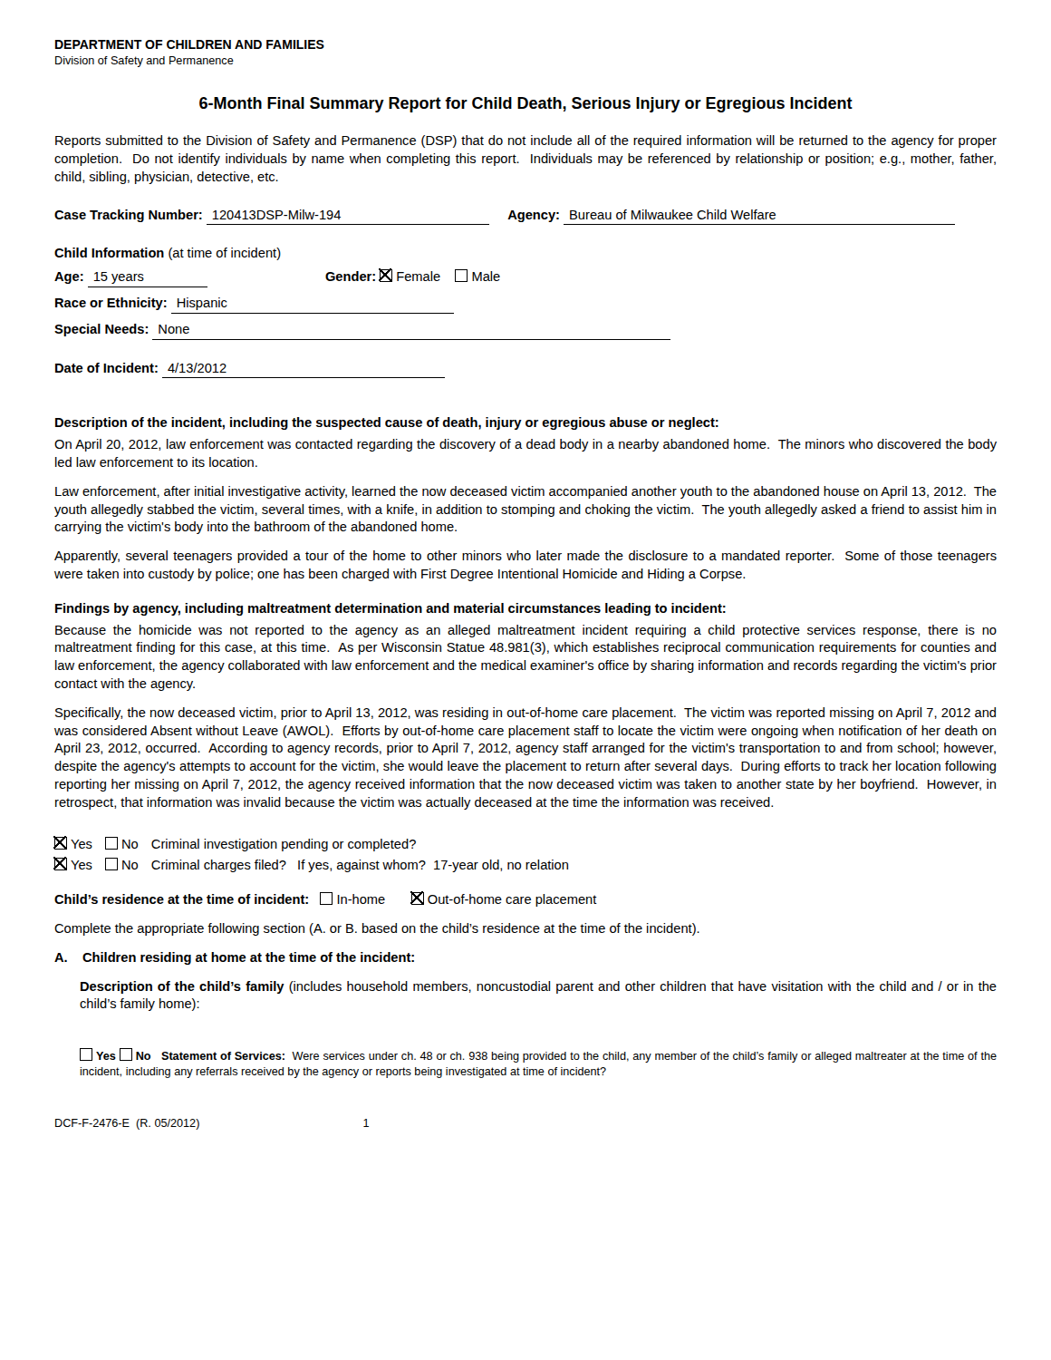DEPARTMENT OF CHILDREN AND FAMILIES
Division of Safety and Permanence
6-Month Final Summary Report for Child Death, Serious Injury or Egregious Incident
Reports submitted to the Division of Safety and Permanence (DSP) that do not include all of the required information will be returned to the agency for proper completion. Do not identify individuals by name when completing this report. Individuals may be referenced by relationship or position; e.g., mother, father, child, sibling, physician, detective, etc.
Case Tracking Number: 120413DSP-Milw-194 Agency: Bureau of Milwaukee Child Welfare
Child Information (at time of incident)
Age: 15 years Gender: Female Male
Race or Ethnicity: Hispanic
Special Needs: None
Date of Incident: 4/13/2012
Description of the incident, including the suspected cause of death, injury or egregious abuse or neglect:
On April 20, 2012, law enforcement was contacted regarding the discovery of a dead body in a nearby abandoned home. The minors who discovered the body led law enforcement to its location.
Law enforcement, after initial investigative activity, learned the now deceased victim accompanied another youth to the abandoned house on April 13, 2012. The youth allegedly stabbed the victim, several times, with a knife, in addition to stomping and choking the victim. The youth allegedly asked a friend to assist him in carrying the victim's body into the bathroom of the abandoned home.
Apparently, several teenagers provided a tour of the home to other minors who later made the disclosure to a mandated reporter. Some of those teenagers were taken into custody by police; one has been charged with First Degree Intentional Homicide and Hiding a Corpse.
Findings by agency, including maltreatment determination and material circumstances leading to incident:
Because the homicide was not reported to the agency as an alleged maltreatment incident requiring a child protective services response, there is no maltreatment finding for this case, at this time. As per Wisconsin Statue 48.981(3), which establishes reciprocal communication requirements for counties and law enforcement, the agency collaborated with law enforcement and the medical examiner's office by sharing information and records regarding the victim's prior contact with the agency.
Specifically, the now deceased victim, prior to April 13, 2012, was residing in out-of-home care placement. The victim was reported missing on April 7, 2012 and was considered Absent without Leave (AWOL). Efforts by out-of-home care placement staff to locate the victim were ongoing when notification of her death on April 23, 2012, occurred. According to agency records, prior to April 7, 2012, agency staff arranged for the victim's transportation to and from school; however, despite the agency's attempts to account for the victim, she would leave the placement to return after several days. During efforts to track her location following reporting her missing on April 7, 2012, the agency received information that the now deceased victim was taken to another state by her boyfriend. However, in retrospect, that information was invalid because the victim was actually deceased at the time the information was received.
Yes No Criminal investigation pending or completed?
Yes No Criminal charges filed? If yes, against whom? 17-year old, no relation
Child’s residence at the time of incident: In-home Out-of-home care placement
Complete the appropriate following section (A. or B. based on the child’s residence at the time of the incident).
A. Children residing at home at the time of the incident:
Description of the child’s family (includes household members, noncustodial parent and other children that have visitation with the child and / or in the child’s family home):
Yes No Statement of Services: Were services under ch. 48 or ch. 938 being provided to the child, any member of the child’s family or alleged maltreater at the time of the incident, including any referrals received by the agency or reports being investigated at time of incident?
DCF-F-2476-E (R. 05/2012) 1